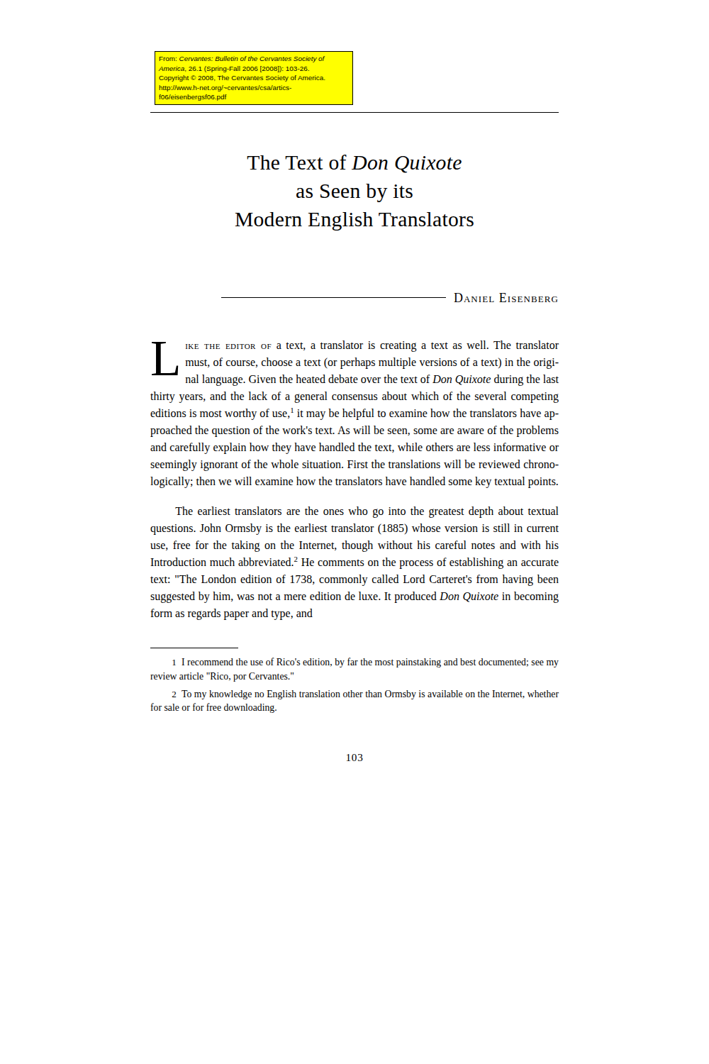From: Cervantes: Bulletin of the Cervantes Society of America, 26.1 (Spring-Fall 2006 [2008]): 103-26.
Copyright © 2008, The Cervantes Society of America.
http://www.h-net.org/~cervantes/csa/artics-f06/eisenbergsf06.pdf
The Text of Don Quixote
as Seen by its
Modern English Translators
Daniel Eisenberg
Like the editor of a text, a translator is creating a text as well. The translator must, of course, choose a text (or perhaps multiple versions of a text) in the original language. Given the heated debate over the text of Don Quixote during the last thirty years, and the lack of a general consensus about which of the several competing editions is most worthy of use,1 it may be helpful to examine how the translators have approached the question of the work's text. As will be seen, some are aware of the problems and carefully explain how they have handled the text, while others are less informative or seemingly ignorant of the whole situation. First the translations will be reviewed chronologically; then we will examine how the translators have handled some key textual points.
The earliest translators are the ones who go into the greatest depth about textual questions. John Ormsby is the earliest translator (1885) whose version is still in current use, free for the taking on the Internet, though without his careful notes and with his Introduction much abbreviated.2 He comments on the process of establishing an accurate text: "The London edition of 1738, commonly called Lord Carteret's from having been suggested by him, was not a mere edition de luxe. It produced Don Quixote in becoming form as regards paper and type, and
1 I recommend the use of Rico's edition, by far the most painstaking and best documented; see my review article "Rico, por Cervantes."
2 To my knowledge no English translation other than Ormsby is available on the Internet, whether for sale or for free downloading.
103